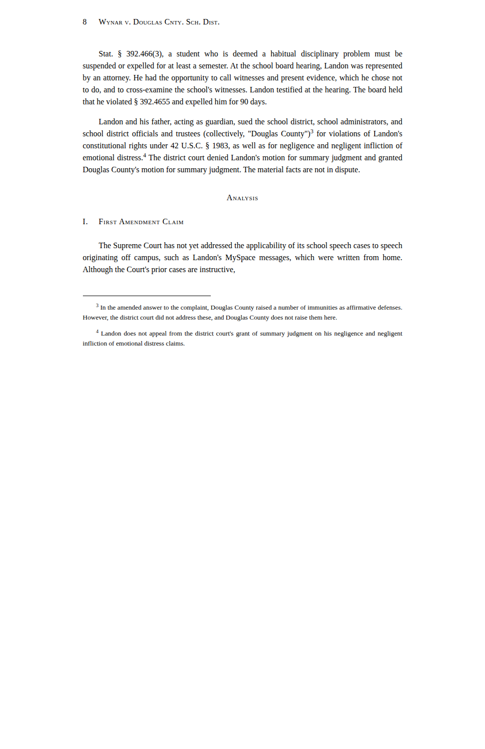8 Wynar v. Douglas Cnty. Sch. Dist.
Stat. § 392.466(3), a student who is deemed a habitual disciplinary problem must be suspended or expelled for at least a semester. At the school board hearing, Landon was represented by an attorney. He had the opportunity to call witnesses and present evidence, which he chose not to do, and to cross-examine the school's witnesses. Landon testified at the hearing. The board held that he violated § 392.4655 and expelled him for 90 days.
Landon and his father, acting as guardian, sued the school district, school administrators, and school district officials and trustees (collectively, "Douglas County")3 for violations of Landon's constitutional rights under 42 U.S.C. § 1983, as well as for negligence and negligent infliction of emotional distress.4 The district court denied Landon's motion for summary judgment and granted Douglas County's motion for summary judgment. The material facts are not in dispute.
Analysis
I. First Amendment Claim
The Supreme Court has not yet addressed the applicability of its school speech cases to speech originating off campus, such as Landon's MySpace messages, which were written from home. Although the Court's prior cases are instructive,
3 In the amended answer to the complaint, Douglas County raised a number of immunities as affirmative defenses. However, the district court did not address these, and Douglas County does not raise them here.
4 Landon does not appeal from the district court's grant of summary judgment on his negligence and negligent infliction of emotional distress claims.